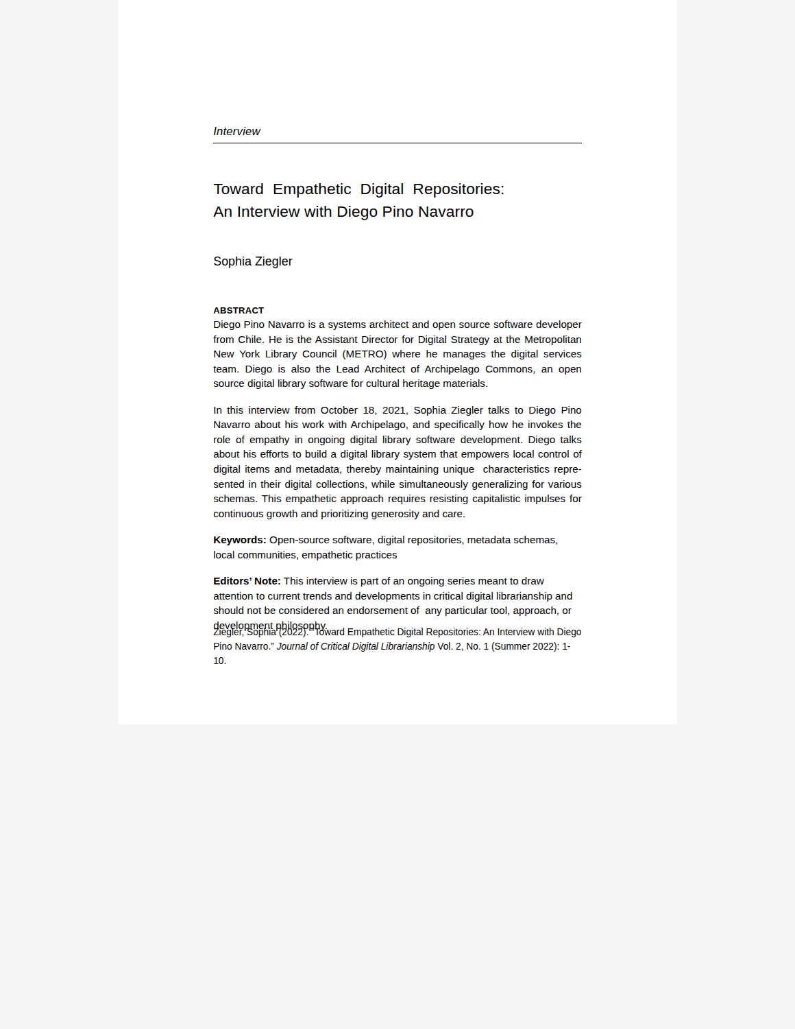Interview
Toward Empathetic Digital Repositories:
An Interview with Diego Pino Navarro
Sophia Ziegler
Abstract
Diego Pino Navarro is a systems architect and open source software developer from Chile. He is the Assistant Director for Digital Strategy at the Metropolitan New York Library Council (METRO) where he manages the digital services team. Diego is also the Lead Architect of Archipelago Commons, an open source digital library software for cultural heritage materials.
In this interview from October 18, 2021, Sophia Ziegler talks to Diego Pino Navarro about his work with Archipelago, and specifically how he invokes the role of empathy in ongoing digital library software development. Diego talks about his efforts to build a digital library system that empowers local control of digital items and metadata, thereby maintaining unique characteristics represented in their digital collections, while simultaneously generalizing for various schemas. This empathetic approach requires resisting capitalistic impulses for continuous growth and prioritizing generosity and care.
Keywords: Open-source software, digital repositories, metadata schemas, local communities, empathetic practices
Editors’ Note: This interview is part of an ongoing series meant to draw attention to current trends and developments in critical digital librarianship and should not be considered an endorsement of any particular tool, approach, or development philosophy.
Ziegler, Sophia (2022). “Toward Empathetic Digital Repositories: An Interview with Diego Pino Navarro.” Journal of Critical Digital Librarianship Vol. 2, No. 1 (Summer 2022): 1-10.